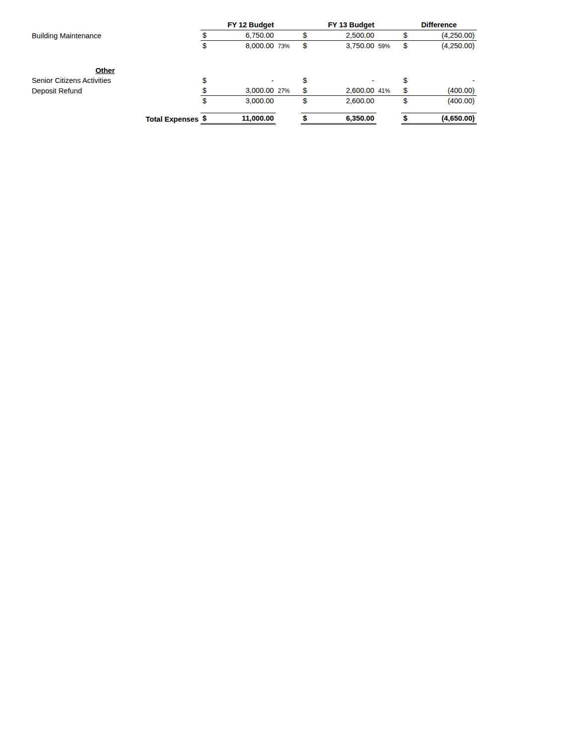| | | FY 12 Budget | FY 13 Budget | Difference |
| Building Maintenance | | $ | 6,750.00 | | $ | 2,500.00 | | $ | (4,250.00) |
| | | $ | 8,000.00 | 73% | $ | 3,750.00 | 59% | $ | (4,250.00) |
| Other | |
| Senior Citizens Activities | | $ | - | | $ | - | | $ | - |
| Deposit Refund | | $ | 3,000.00 | 27% | $ | 2,600.00 | 41% | $ | (400.00) |
| | | $ | 3,000.00 | | $ | 2,600.00 | | $ | (400.00) |
| Total Expenses | $ | 11,000.00 | | $ | 6,350.00 | | $ | (4,650.00) |